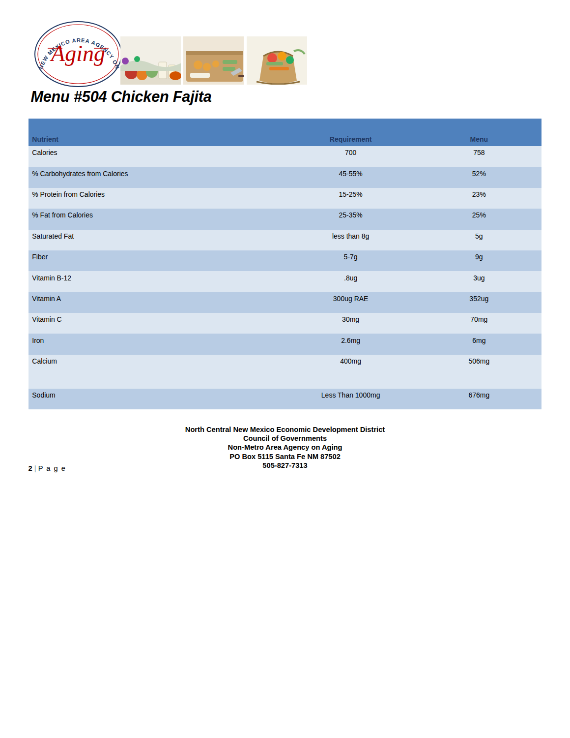NEW MEXICO AREA AGENCY ON NON-METRO Aging
Menu #504 Chicken Fajita
| Nutrient | Requirement | Menu |
| --- | --- | --- |
| Calories | 700 | 758 |
| % Carbohydrates from Calories | 45-55% | 52% |
| % Protein from Calories | 15-25% | 23% |
| % Fat from Calories | 25-35% | 25% |
| Saturated Fat | less than 8g | 5g |
| Fiber | 5-7g | 9g |
| Vitamin B-12 | .8ug | 3ug |
| Vitamin A | 300ug RAE | 352ug |
| Vitamin C | 30mg | 70mg |
| Iron | 2.6mg | 6mg |
| Calcium | 400mg | 506mg |
| Sodium | Less Than 1000mg | 676mg |
North Central New Mexico Economic Development District
Council of Governments
Non-Metro Area Agency on Aging
PO Box 5115 Santa Fe NM 87502
505-827-7313
2 | P a g e